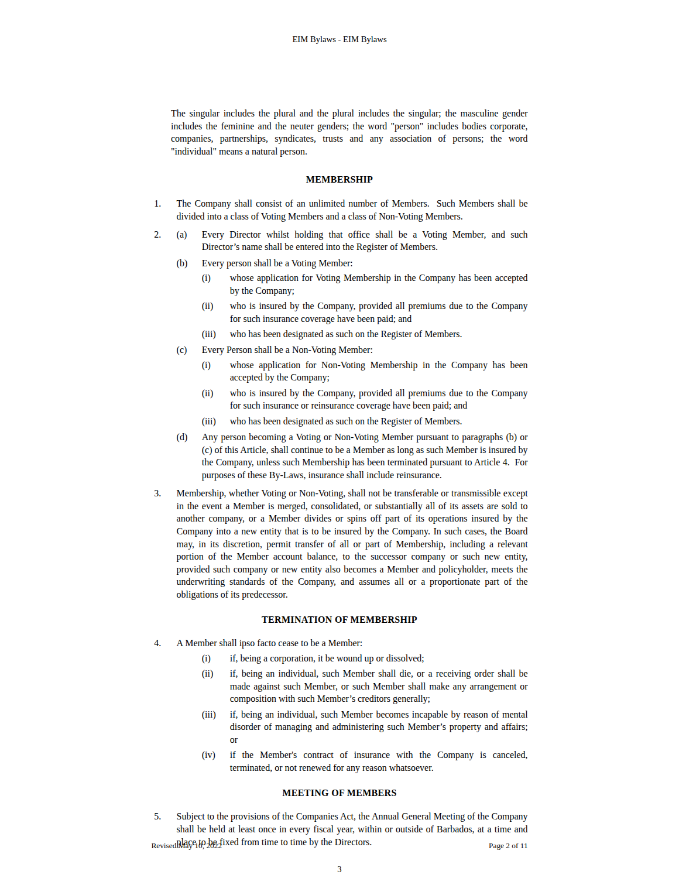EIM Bylaws - EIM Bylaws
The singular includes the plural and the plural includes the singular; the masculine gender includes the feminine and the neuter genders; the word "person" includes bodies corporate, companies, partnerships, syndicates, trusts and any association of persons; the word "individual" means a natural person.
MEMBERSHIP
1. The Company shall consist of an unlimited number of Members. Such Members shall be divided into a class of Voting Members and a class of Non-Voting Members.
2.
(a) Every Director whilst holding that office shall be a Voting Member, and such Director’s name shall be entered into the Register of Members.
(b) Every person shall be a Voting Member:
(i) whose application for Voting Membership in the Company has been accepted by the Company;
(ii) who is insured by the Company, provided all premiums due to the Company for such insurance coverage have been paid; and
(iii) who has been designated as such on the Register of Members.
(c) Every Person shall be a Non-Voting Member:
(i) whose application for Non-Voting Membership in the Company has been accepted by the Company;
(ii) who is insured by the Company, provided all premiums due to the Company for such insurance or reinsurance coverage have been paid; and
(iii) who has been designated as such on the Register of Members.
(d) Any person becoming a Voting or Non-Voting Member pursuant to paragraphs (b) or (c) of this Article, shall continue to be a Member as long as such Member is insured by the Company, unless such Membership has been terminated pursuant to Article 4. For purposes of these By-Laws, insurance shall include reinsurance.
3. Membership, whether Voting or Non-Voting, shall not be transferable or transmissible except in the event a Member is merged, consolidated, or substantially all of its assets are sold to another company, or a Member divides or spins off part of its operations insured by the Company into a new entity that is to be insured by the Company. In such cases, the Board may, in its discretion, permit transfer of all or part of Membership, including a relevant portion of the Member account balance, to the successor company or such new entity, provided such company or new entity also becomes a Member and policyholder, meets the underwriting standards of the Company, and assumes all or a proportionate part of the obligations of its predecessor.
TERMINATION OF MEMBERSHIP
4. A Member shall ipso facto cease to be a Member:
(i) if, being a corporation, it be wound up or dissolved;
(ii) if, being an individual, such Member shall die, or a receiving order shall be made against such Member, or such Member shall make any arrangement or composition with such Member’s creditors generally;
(iii) if, being an individual, such Member becomes incapable by reason of mental disorder of managing and administering such Member’s property and affairs; or
(iv) if the Member's contract of insurance with the Company is canceled, terminated, or not renewed for any reason whatsoever.
MEETING OF MEMBERS
5. Subject to the provisions of the Companies Act, the Annual General Meeting of the Company shall be held at least once in every fiscal year, within or outside of Barbados, at a time and place to be fixed from time to time by the Directors.
Revised May 10, 2022 Page 2 of 11
3